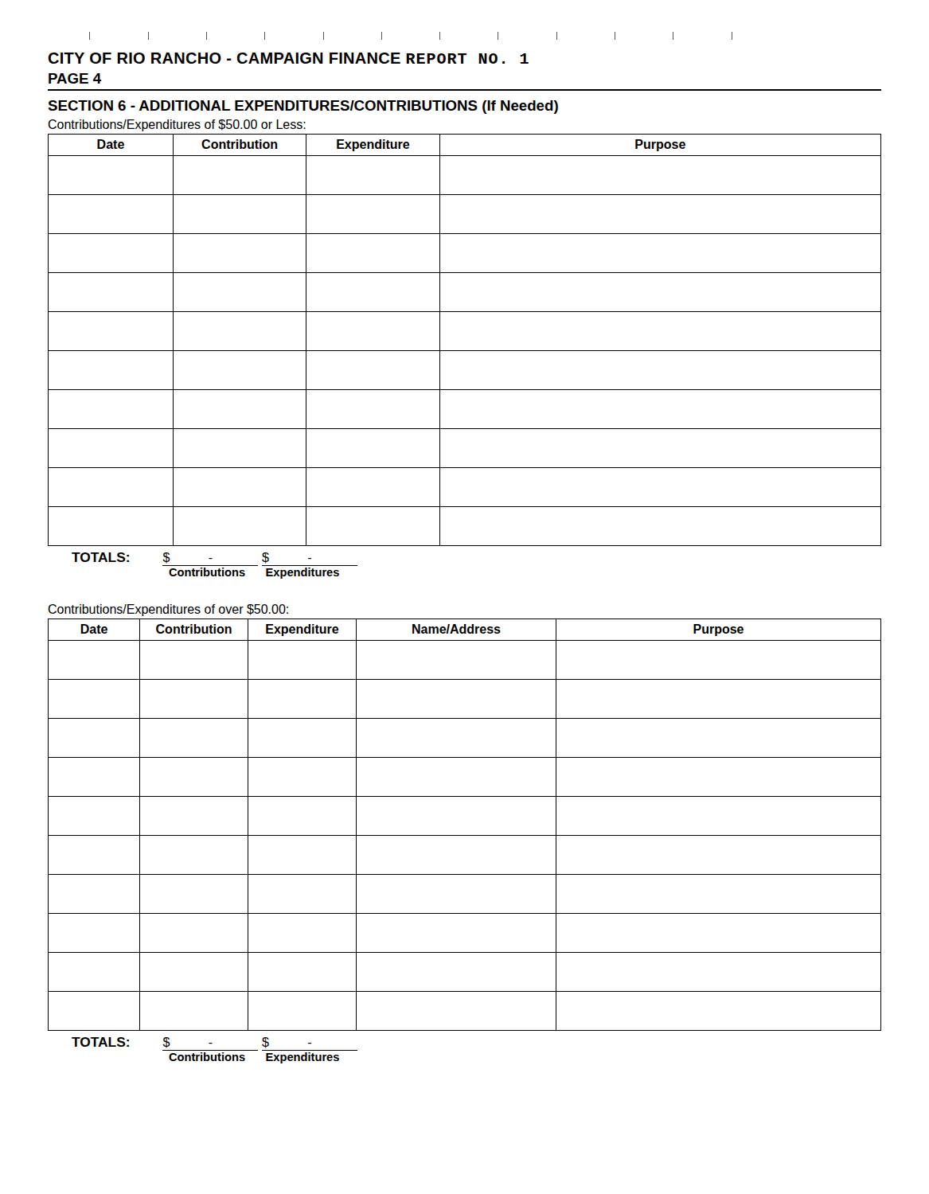CITY OF RIO RANCHO - CAMPAIGN FINANCE REPORT NO. 1
PAGE 4
SECTION 6 - ADDITIONAL EXPENDITURES/CONTRIBUTIONS (If Needed)
Contributions/Expenditures of $50.00 or Less:
| Date | Contribution | Expenditure | Purpose |
| --- | --- | --- | --- |
TOTALS: $- $-
Contributions Expenditures
Contributions/Expenditures of over $50.00:
| Date | Contribution | Expenditure | Name/Address | Purpose |
| --- | --- | --- | --- | --- |
TOTALS: $- $-
Contributions Expenditures